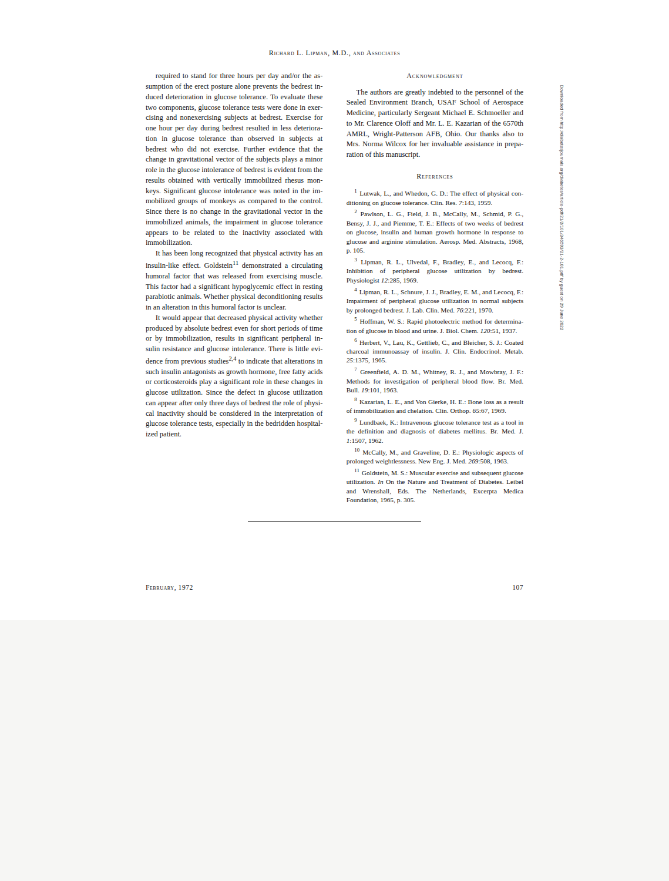Richard L. Lipman, M.D., and Associates
required to stand for three hours per day and/or the assumption of the erect posture alone prevents the bedrest induced deterioration in glucose tolerance. To evaluate these two components, glucose tolerance tests were done in exercising and nonexercising subjects at bedrest. Exercise for one hour per day during bedrest resulted in less deterioration in glucose tolerance than observed in subjects at bedrest who did not exercise. Further evidence that the change in gravitational vector of the subjects plays a minor role in the glucose intolerance of bedrest is evident from the results obtained with vertically immobilized rhesus monkeys. Significant glucose intolerance was noted in the immobilized groups of monkeys as compared to the control. Since there is no change in the gravitational vector in the immobilized animals, the impairment in glucose tolerance appears to be related to the inactivity associated with immobilization.
It has been long recognized that physical activity has an insulin-like effect. Goldstein11 demonstrated a circulating humoral factor that was released from exercising muscle. This factor had a significant hypoglycemic effect in resting parabiotic animals. Whether physical deconditioning results in an alteration in this humoral factor is unclear.
It would appear that decreased physical activity whether produced by absolute bedrest even for short periods of time or by immobilization, results in significant peripheral insulin resistance and glucose intolerance. There is little evidence from previous studies2,4 to indicate that alterations in such insulin antagonists as growth hormone, free fatty acids or corticosteroids play a significant role in these changes in glucose utilization. Since the defect in glucose utilization can appear after only three days of bedrest the role of physical inactivity should be considered in the interpretation of glucose tolerance tests, especially in the bedridden hospitalized patient.
Acknowledgment
The authors are greatly indebted to the personnel of the Sealed Environment Branch, USAF School of Aerospace Medicine, particularly Sergeant Michael E. Schmoeller and to Mr. Clarence Oloff and Mr. L. E. Kazarian of the 6570th AMRL, Wright-Patterson AFB, Ohio. Our thanks also to Mrs. Norma Wilcox for her invaluable assistance in preparation of this manuscript.
References
Lutwak, L., and Whedon, G. D.: The effect of physical conditioning on glucose tolerance. Clin. Res. 7:143, 1959.
Pawlson, L. G., Field, J. B., McCally, M., Schmid, P. G., Bensy, J. J., and Piemme, T. E.: Effects of two weeks of bedrest on glucose, insulin and human growth hormone in response to glucose and arginine stimulation. Aerosp. Med. Abstracts, 1968, p. 105.
Lipman, R. L., Ulvedal, F., Bradley, E., and Lecocq, F.: Inhibition of peripheral glucose utilization by bedrest. Physiologist 12:285, 1969.
Lipman, R. L., Schnure, J. J., Bradley, E. M., and Lecocq, F.: Impairment of peripheral glucose utilization in normal subjects by prolonged bedrest. J. Lab. Clin. Med. 76:221, 1970.
Hoffman, W. S.: Rapid photoelectric method for determination of glucose in blood and urine. J. Biol. Chem. 120:51, 1937.
Herbert, V., Lau, K., Gettlieb, C., and Bleicher, S. J.: Coated charcoal immunoassay of insulin. J. Clin. Endocrinol. Metab. 25:1375, 1965.
Greenfield, A. D. M., Whitney, R. J., and Mowbray, J. F.: Methods for investigation of peripheral blood flow. Br. Med. Bull. 19:101, 1963.
Kazarian, L. E., and Von Gierke, H. E.: Bone loss as a result of immobilization and chelation. Clin. Orthop. 65:67, 1969.
Lundbaek, K.: Intravenous glucose tolerance test as a tool in the definition and diagnosis of diabetes mellitus. Br. Med. J. 1:1507, 1962.
McCally, M., and Graveline, D. E.: Physiologic aspects of prolonged weightlessness. New Eng. J. Med. 269:508, 1963.
Goldstein, M. S.: Muscular exercise and subsequent glucose utilization. In On the Nature and Treatment of Diabetes. Leibel and Wrenshall, Eds. The Netherlands, Excerpta Medica Foundation, 1965, p. 305.
February, 1972 107
Downloaded from http://diabetesjournals.org/diabetes/article-pdf/21/2/101/346593/21-2-101.pdf by guest on 29 June 2022